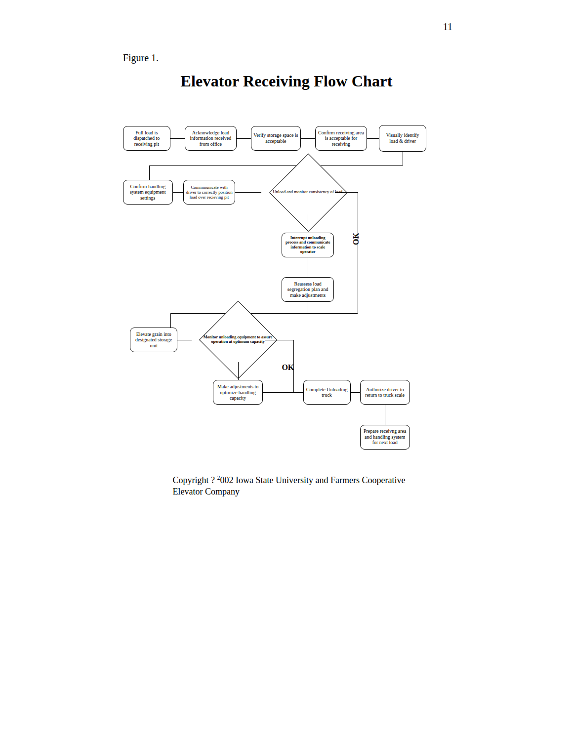11
Figure 1.
Elevator Receiving Flow Chart
Full load is dispatched to receiving pit
Acknowledge load information received from office
Verify storage space is acceptable
Confirm receiving area is acceptable for receiving
Visually identify load & driver
Confirm handling system equipment settings
Commmunicate with driver to correctly position load over recieving pit
Unload and monitor consistency of load
Interrupt unloading process and communicate information to scale operator
Reassess load segregation plan and make adjustments
OK
Elevate grain into designated storage unit
Monitor unloading equipment to assure operation at optimum capacity
Make adjustments to optimize handling capacity
OK
Complete Unloading truck
Authorize driver to return to truck scale
Prepare receivng area and handling system for next load
Copyright ? 2002 Iowa State University and Farmers Cooperative
Elevator Company